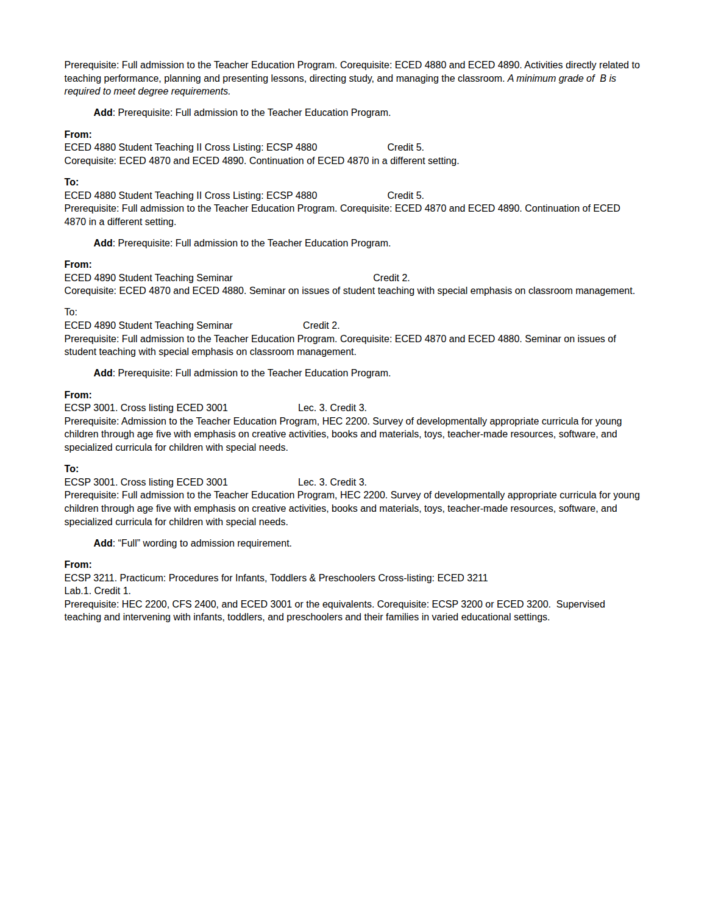Prerequisite: Full admission to the Teacher Education Program. Corequisite: ECED 4880 and ECED 4890. Activities directly related to teaching performance, planning and presenting lessons, directing study, and managing the classroom. A minimum grade of B is required to meet degree requirements.
Add: Prerequisite: Full admission to the Teacher Education Program.
From:
ECED 4880 Student Teaching II Cross Listing: ECSP 4880 Credit 5.
Corequisite: ECED 4870 and ECED 4890. Continuation of ECED 4870 in a different setting.
To:
ECED 4880 Student Teaching II Cross Listing: ECSP 4880 Credit 5.
Prerequisite: Full admission to the Teacher Education Program. Corequisite: ECED 4870 and ECED 4890. Continuation of ECED 4870 in a different setting.
Add: Prerequisite: Full admission to the Teacher Education Program.
From:
ECED 4890 Student Teaching Seminar Credit 2.
Corequisite: ECED 4870 and ECED 4880. Seminar on issues of student teaching with special emphasis on classroom management.
To:
ECED 4890 Student Teaching Seminar Credit 2.
Prerequisite: Full admission to the Teacher Education Program. Corequisite: ECED 4870 and ECED 4880. Seminar on issues of student teaching with special emphasis on classroom management.
Add: Prerequisite: Full admission to the Teacher Education Program.
From:
ECSP 3001. Cross listing ECED 3001 Lec. 3. Credit 3.
Prerequisite: Admission to the Teacher Education Program, HEC 2200. Survey of developmentally appropriate curricula for young children through age five with emphasis on creative activities, books and materials, toys, teacher-made resources, software, and specialized curricula for children with special needs.
To:
ECSP 3001. Cross listing ECED 3001 Lec. 3. Credit 3.
Prerequisite: Full admission to the Teacher Education Program, HEC 2200. Survey of developmentally appropriate curricula for young children through age five with emphasis on creative activities, books and materials, toys, teacher-made resources, software, and specialized curricula for children with special needs.
Add: “Full” wording to admission requirement.
From:
ECSP 3211. Practicum: Procedures for Infants, Toddlers & Preschoolers Cross-listing: ECED 3211
Lab.1. Credit 1.
Prerequisite: HEC 2200, CFS 2400, and ECED 3001 or the equivalents. Corequisite: ECSP 3200 or ECED 3200. Supervised teaching and intervening with infants, toddlers, and preschoolers and their families in varied educational settings.